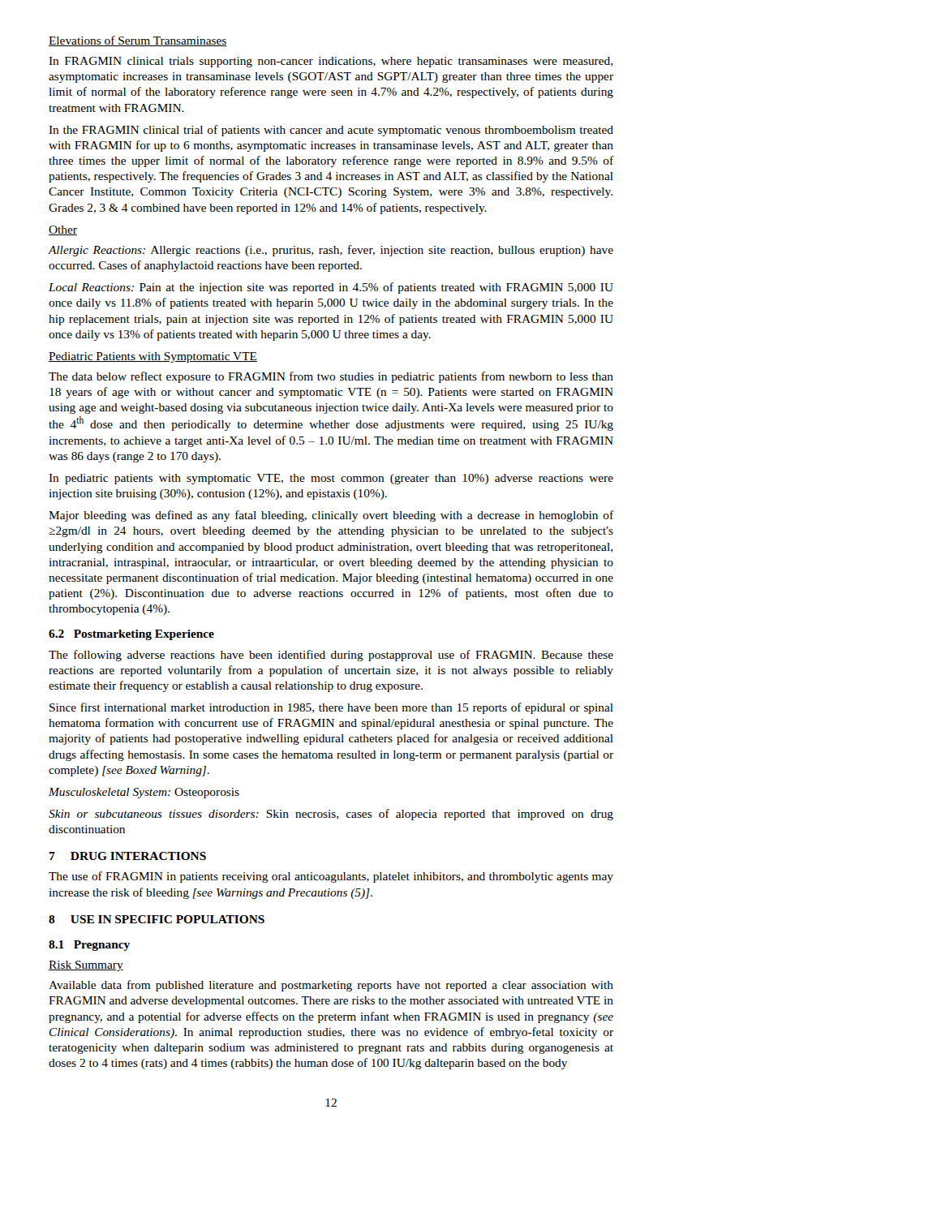Elevations of Serum Transaminases
In FRAGMIN clinical trials supporting non-cancer indications, where hepatic transaminases were measured, asymptomatic increases in transaminase levels (SGOT/AST and SGPT/ALT) greater than three times the upper limit of normal of the laboratory reference range were seen in 4.7% and 4.2%, respectively, of patients during treatment with FRAGMIN.
In the FRAGMIN clinical trial of patients with cancer and acute symptomatic venous thromboembolism treated with FRAGMIN for up to 6 months, asymptomatic increases in transaminase levels, AST and ALT, greater than three times the upper limit of normal of the laboratory reference range were reported in 8.9% and 9.5% of patients, respectively. The frequencies of Grades 3 and 4 increases in AST and ALT, as classified by the National Cancer Institute, Common Toxicity Criteria (NCI-CTC) Scoring System, were 3% and 3.8%, respectively. Grades 2, 3 & 4 combined have been reported in 12% and 14% of patients, respectively.
Other
Allergic Reactions: Allergic reactions (i.e., pruritus, rash, fever, injection site reaction, bullous eruption) have occurred. Cases of anaphylactoid reactions have been reported.
Local Reactions: Pain at the injection site was reported in 4.5% of patients treated with FRAGMIN 5,000 IU once daily vs 11.8% of patients treated with heparin 5,000 U twice daily in the abdominal surgery trials. In the hip replacement trials, pain at injection site was reported in 12% of patients treated with FRAGMIN 5,000 IU once daily vs 13% of patients treated with heparin 5,000 U three times a day.
Pediatric Patients with Symptomatic VTE
The data below reflect exposure to FRAGMIN from two studies in pediatric patients from newborn to less than 18 years of age with or without cancer and symptomatic VTE (n = 50). Patients were started on FRAGMIN using age and weight-based dosing via subcutaneous injection twice daily. Anti-Xa levels were measured prior to the 4th dose and then periodically to determine whether dose adjustments were required, using 25 IU/kg increments, to achieve a target anti-Xa level of 0.5 – 1.0 IU/ml. The median time on treatment with FRAGMIN was 86 days (range 2 to 170 days).
In pediatric patients with symptomatic VTE, the most common (greater than 10%) adverse reactions were injection site bruising (30%), contusion (12%), and epistaxis (10%).
Major bleeding was defined as any fatal bleeding, clinically overt bleeding with a decrease in hemoglobin of ≥2gm/dl in 24 hours, overt bleeding deemed by the attending physician to be unrelated to the subject's underlying condition and accompanied by blood product administration, overt bleeding that was retroperitoneal, intracranial, intraspinal, intraocular, or intraarticular, or overt bleeding deemed by the attending physician to necessitate permanent discontinuation of trial medication. Major bleeding (intestinal hematoma) occurred in one patient (2%). Discontinuation due to adverse reactions occurred in 12% of patients, most often due to thrombocytopenia (4%).
6.2 Postmarketing Experience
The following adverse reactions have been identified during postapproval use of FRAGMIN. Because these reactions are reported voluntarily from a population of uncertain size, it is not always possible to reliably estimate their frequency or establish a causal relationship to drug exposure.
Since first international market introduction in 1985, there have been more than 15 reports of epidural or spinal hematoma formation with concurrent use of FRAGMIN and spinal/epidural anesthesia or spinal puncture. The majority of patients had postoperative indwelling epidural catheters placed for analgesia or received additional drugs affecting hemostasis. In some cases the hematoma resulted in long-term or permanent paralysis (partial or complete) [see Boxed Warning].
Musculoskeletal System: Osteoporosis
Skin or subcutaneous tissues disorders: Skin necrosis, cases of alopecia reported that improved on drug discontinuation
7 DRUG INTERACTIONS
The use of FRAGMIN in patients receiving oral anticoagulants, platelet inhibitors, and thrombolytic agents may increase the risk of bleeding [see Warnings and Precautions (5)].
8 USE IN SPECIFIC POPULATIONS
8.1 Pregnancy
Risk Summary
Available data from published literature and postmarketing reports have not reported a clear association with FRAGMIN and adverse developmental outcomes. There are risks to the mother associated with untreated VTE in pregnancy, and a potential for adverse effects on the preterm infant when FRAGMIN is used in pregnancy (see Clinical Considerations). In animal reproduction studies, there was no evidence of embryo-fetal toxicity or teratogenicity when dalteparin sodium was administered to pregnant rats and rabbits during organogenesis at doses 2 to 4 times (rats) and 4 times (rabbits) the human dose of 100 IU/kg dalteparin based on the body
12